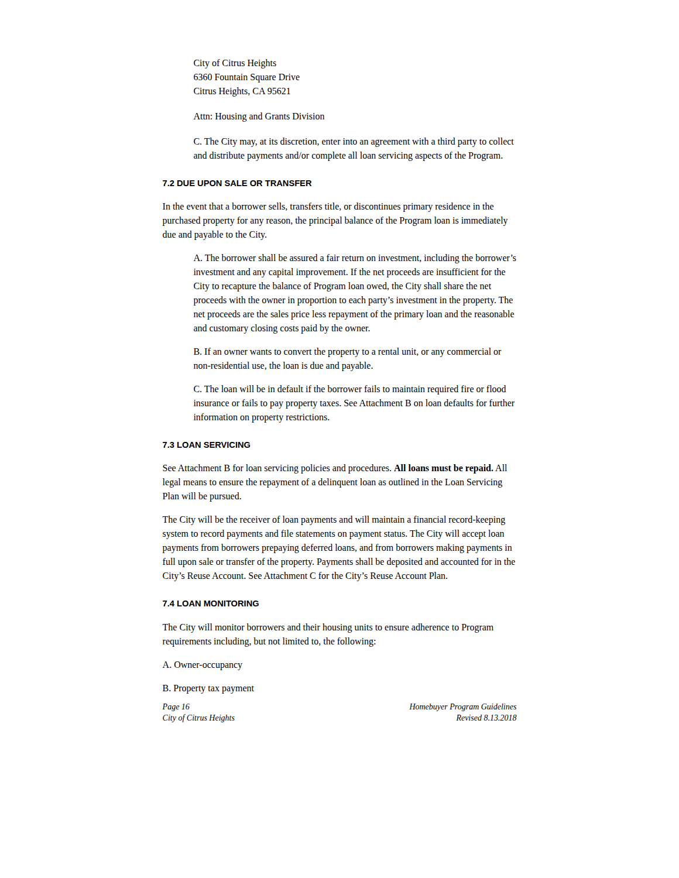City of Citrus Heights
6360 Fountain Square Drive
Citrus Heights, CA 95621
Attn: Housing and Grants Division
C. The City may, at its discretion, enter into an agreement with a third party to collect and distribute payments and/or complete all loan servicing aspects of the Program.
7.2 DUE UPON SALE OR TRANSFER
In the event that a borrower sells, transfers title, or discontinues primary residence in the purchased property for any reason, the principal balance of the Program loan is immediately due and payable to the City.
A. The borrower shall be assured a fair return on investment, including the borrower’s investment and any capital improvement. If the net proceeds are insufficient for the City to recapture the balance of Program loan owed, the City shall share the net proceeds with the owner in proportion to each party’s investment in the property. The net proceeds are the sales price less repayment of the primary loan and the reasonable and customary closing costs paid by the owner.
B. If an owner wants to convert the property to a rental unit, or any commercial or non-residential use, the loan is due and payable.
C. The loan will be in default if the borrower fails to maintain required fire or flood insurance or fails to pay property taxes. See Attachment B on loan defaults for further information on property restrictions.
7.3 LOAN SERVICING
See Attachment B for loan servicing policies and procedures. All loans must be repaid. All legal means to ensure the repayment of a delinquent loan as outlined in the Loan Servicing Plan will be pursued.
The City will be the receiver of loan payments and will maintain a financial record-keeping system to record payments and file statements on payment status. The City will accept loan payments from borrowers prepaying deferred loans, and from borrowers making payments in full upon sale or transfer of the property. Payments shall be deposited and accounted for in the City’s Reuse Account. See Attachment C for the City’s Reuse Account Plan.
7.4 LOAN MONITORING
The City will monitor borrowers and their housing units to ensure adherence to Program requirements including, but not limited to, the following:
A. Owner-occupancy
B. Property tax payment
Page 16
City of Citrus Heights
Homebuyer Program Guidelines
Revised 8.13.2018